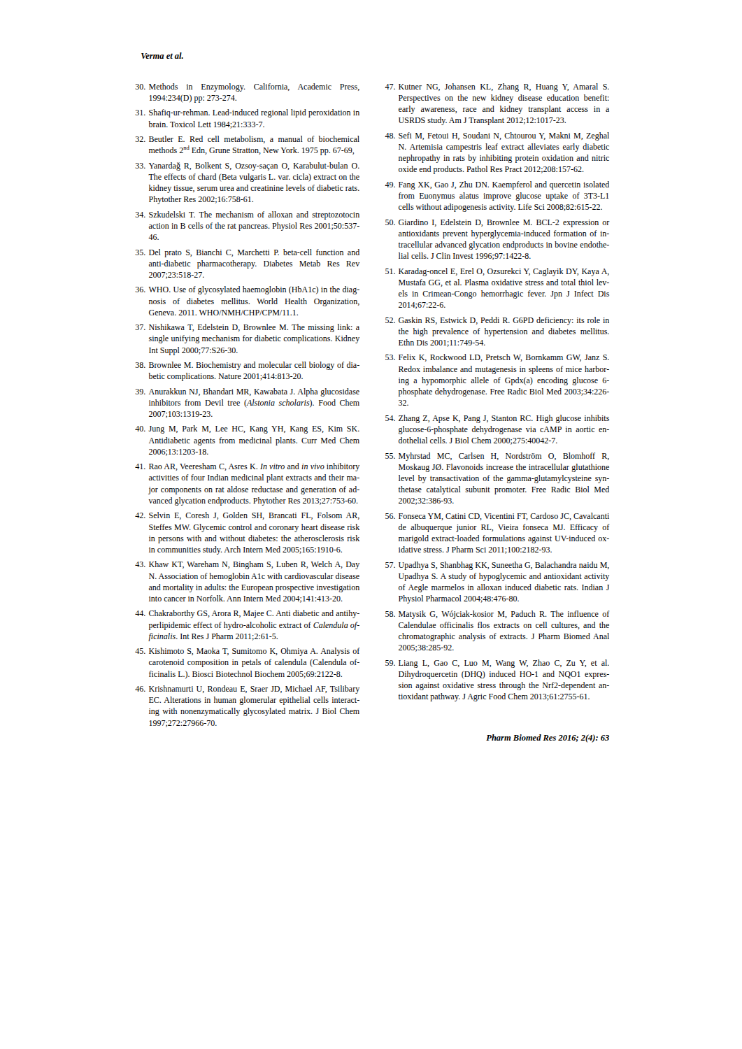Verma et al.
30. Methods in Enzymology. California, Academic Press, 1994:234(D) pp: 273-274.
31. Shafiq-ur-rehman. Lead-induced regional lipid peroxidation in brain. Toxicol Lett 1984;21:333-7.
32. Beutler E. Red cell metabolism, a manual of biochemical methods 2nd Edn, Grune Stratton, New York. 1975 pp. 67-69,
33. Yanardağ R, Bolkent S, Ozsoy-saçan O, Karabulut-bulan O. The effects of chard (Beta vulgaris L. var. cicla) extract on the kidney tissue, serum urea and creatinine levels of diabetic rats. Phytother Res 2002;16:758-61.
34. Szkudelski T. The mechanism of alloxan and streptozotocin action in B cells of the rat pancreas. Physiol Res 2001;50:537-46.
35. Del prato S, Bianchi C, Marchetti P. beta-cell function and anti-diabetic pharmacotherapy. Diabetes Metab Res Rev 2007;23:518-27.
36. WHO. Use of glycosylated haemoglobin (HbA1c) in the diagnosis of diabetes mellitus. World Health Organization, Geneva. 2011. WHO/NMH/CHP/CPM/11.1.
37. Nishikawa T, Edelstein D, Brownlee M. The missing link: a single unifying mechanism for diabetic complications. Kidney Int Suppl 2000;77:S26-30.
38. Brownlee M. Biochemistry and molecular cell biology of diabetic complications. Nature 2001;414:813-20.
39. Anurakkun NJ, Bhandari MR, Kawabata J. Alpha glucosidase inhibitors from Devil tree (Alstonia scholaris). Food Chem 2007;103:1319-23.
40. Jung M, Park M, Lee HC, Kang YH, Kang ES, Kim SK. Antidiabetic agents from medicinal plants. Curr Med Chem 2006;13:1203-18.
41. Rao AR, Veeresham C, Asres K. In vitro and in vivo inhibitory activities of four Indian medicinal plant extracts and their major components on rat aldose reductase and generation of advanced glycation endproducts. Phytother Res 2013;27:753-60.
42. Selvin E, Coresh J, Golden SH, Brancati FL, Folsom AR, Steffes MW. Glycemic control and coronary heart disease risk in persons with and without diabetes: the atherosclerosis risk in communities study. Arch Intern Med 2005;165:1910-6.
43. Khaw KT, Wareham N, Bingham S, Luben R, Welch A, Day N. Association of hemoglobin A1c with cardiovascular disease and mortality in adults: the European prospective investigation into cancer in Norfolk. Ann Intern Med 2004;141:413-20.
44. Chakraborthy GS, Arora R, Majee C. Anti diabetic and antihyperlipidemic effect of hydro-alcoholic extract of Calendula officinalis. Int Res J Pharm 2011;2:61-5.
45. Kishimoto S, Maoka T, Sumitomo K, Ohmiya A. Analysis of carotenoid composition in petals of calendula (Calendula officinalis L.). Biosci Biotechnol Biochem 2005;69:2122-8.
46. Krishnamurti U, Rondeau E, Sraer JD, Michael AF, Tsilibary EC. Alterations in human glomerular epithelial cells interacting with nonenzymatically glycosylated matrix. J Biol Chem 1997;272:27966-70.
47. Kutner NG, Johansen KL, Zhang R, Huang Y, Amaral S. Perspectives on the new kidney disease education benefit: early awareness, race and kidney transplant access in a USRDS study. Am J Transplant 2012;12:1017-23.
48. Sefi M, Fetoui H, Soudani N, Chtourou Y, Makni M, Zeghal N. Artemisia campestris leaf extract alleviates early diabetic nephropathy in rats by inhibiting protein oxidation and nitric oxide end products. Pathol Res Pract 2012;208:157-62.
49. Fang XK, Gao J, Zhu DN. Kaempferol and quercetin isolated from Euonymus alatus improve glucose uptake of 3T3-L1 cells without adipogenesis activity. Life Sci 2008;82:615-22.
50. Giardino I, Edelstein D, Brownlee M. BCL-2 expression or antioxidants prevent hyperglycemia-induced formation of intracellular advanced glycation endproducts in bovine endothelial cells. J Clin Invest 1996;97:1422-8.
51. Karadag-oncel E, Erel O, Ozsurekci Y, Caglayik DY, Kaya A, Mustafa GG, et al. Plasma oxidative stress and total thiol levels in Crimean-Congo hemorrhagic fever. Jpn J Infect Dis 2014;67:22-6.
52. Gaskin RS, Estwick D, Peddi R. G6PD deficiency: its role in the high prevalence of hypertension and diabetes mellitus. Ethn Dis 2001;11:749-54.
53. Felix K, Rockwood LD, Pretsch W, Bornkamm GW, Janz S. Redox imbalance and mutagenesis in spleens of mice harboring a hypomorphic allele of Gpdx(a) encoding glucose 6-phosphate dehydrogenase. Free Radic Biol Med 2003;34:226-32.
54. Zhang Z, Apse K, Pang J, Stanton RC. High glucose inhibits glucose-6-phosphate dehydrogenase via cAMP in aortic endothelial cells. J Biol Chem 2000;275:40042-7.
55. Myhrstad MC, Carlsen H, Nordström O, Blomhoff R, Moskaug JØ. Flavonoids increase the intracellular glutathione level by transactivation of the gamma-glutamylcysteine synthetase catalytical subunit promoter. Free Radic Biol Med 2002;32:386-93.
56. Fonseca YM, Catini CD, Vicentini FT, Cardoso JC, Cavalcanti de albuquerque junior RL, Vieira fonseca MJ. Efficacy of marigold extract-loaded formulations against UV-induced oxidative stress. J Pharm Sci 2011;100:2182-93.
57. Upadhya S, Shanbhag KK, Suneetha G, Balachandra naidu M, Upadhya S. A study of hypoglycemic and antioxidant activity of Aegle marmelos in alloxan induced diabetic rats. Indian J Physiol Pharmacol 2004;48:476-80.
58. Matysik G, Wójciak-kosior M, Paduch R. The influence of Calendulae officinalis flos extracts on cell cultures, and the chromatographic analysis of extracts. J Pharm Biomed Anal 2005;38:285-92.
59. Liang L, Gao C, Luo M, Wang W, Zhao C, Zu Y, et al. Dihydroquercetin (DHQ) induced HO-1 and NQO1 expression against oxidative stress through the Nrf2-dependent antioxidant pathway. J Agric Food Chem 2013;61:2755-61.
Pharm Biomed Res 2016; 2(4): 63